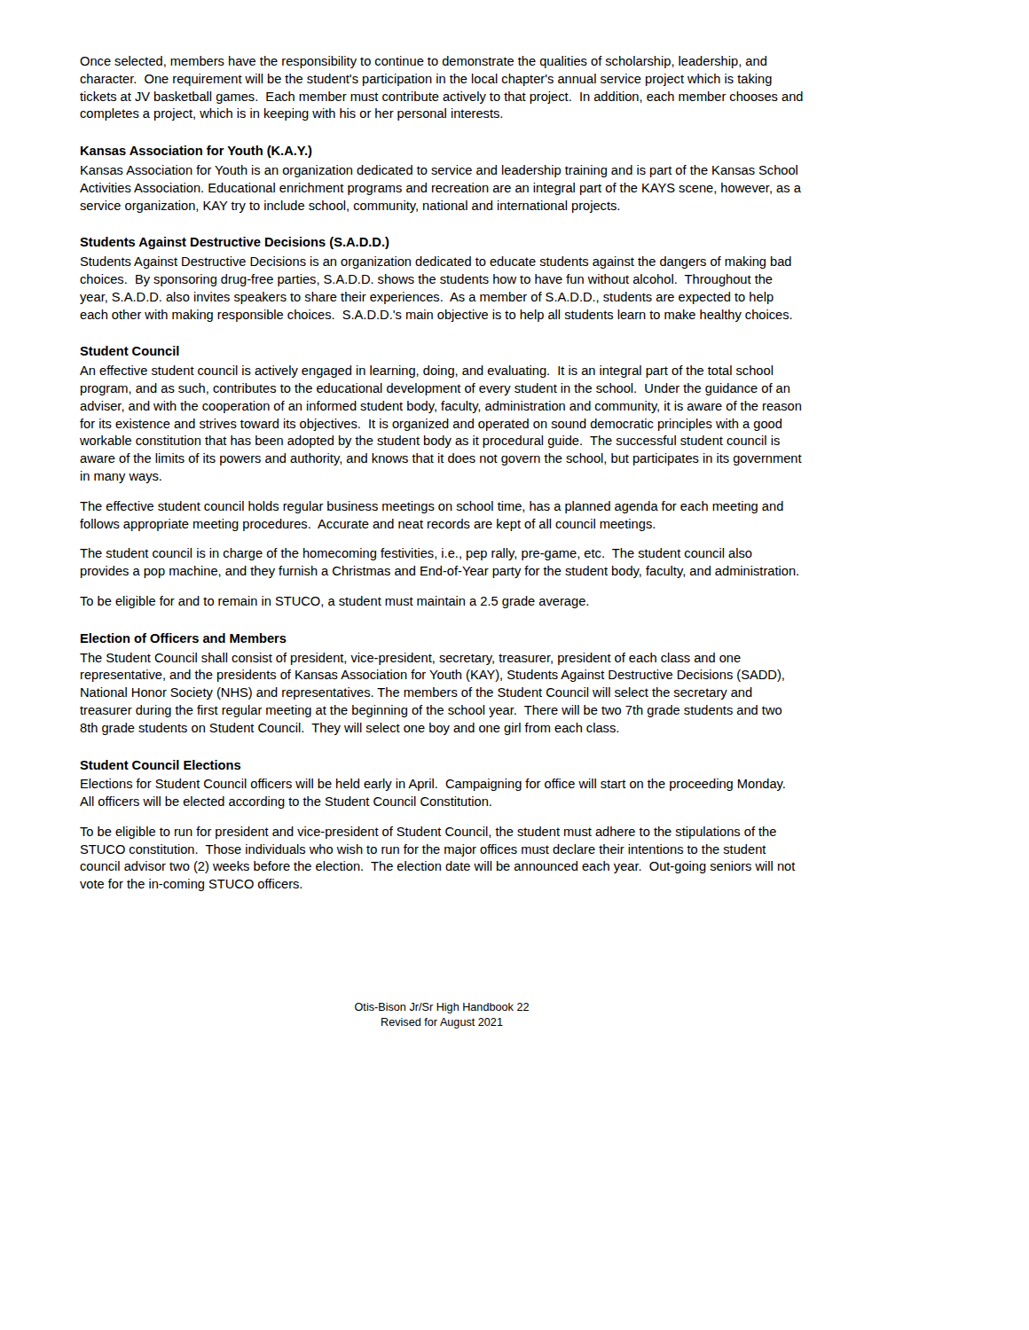Once selected, members have the responsibility to continue to demonstrate the qualities of scholarship, leadership, and character. One requirement will be the student's participation in the local chapter's annual service project which is taking tickets at JV basketball games. Each member must contribute actively to that project. In addition, each member chooses and completes a project, which is in keeping with his or her personal interests.
Kansas Association for Youth (K.A.Y.)
Kansas Association for Youth is an organization dedicated to service and leadership training and is part of the Kansas School Activities Association. Educational enrichment programs and recreation are an integral part of the KAYS scene, however, as a service organization, KAY try to include school, community, national and international projects.
Students Against Destructive Decisions (S.A.D.D.)
Students Against Destructive Decisions is an organization dedicated to educate students against the dangers of making bad choices. By sponsoring drug-free parties, S.A.D.D. shows the students how to have fun without alcohol. Throughout the year, S.A.D.D. also invites speakers to share their experiences. As a member of S.A.D.D., students are expected to help each other with making responsible choices. S.A.D.D.'s main objective is to help all students learn to make healthy choices.
Student Council
An effective student council is actively engaged in learning, doing, and evaluating. It is an integral part of the total school program, and as such, contributes to the educational development of every student in the school. Under the guidance of an adviser, and with the cooperation of an informed student body, faculty, administration and community, it is aware of the reason for its existence and strives toward its objectives. It is organized and operated on sound democratic principles with a good workable constitution that has been adopted by the student body as it procedural guide. The successful student council is aware of the limits of its powers and authority, and knows that it does not govern the school, but participates in its government in many ways.
The effective student council holds regular business meetings on school time, has a planned agenda for each meeting and follows appropriate meeting procedures. Accurate and neat records are kept of all council meetings.
The student council is in charge of the homecoming festivities, i.e., pep rally, pre-game, etc. The student council also provides a pop machine, and they furnish a Christmas and End-of-Year party for the student body, faculty, and administration.
To be eligible for and to remain in STUCO, a student must maintain a 2.5 grade average.
Election of Officers and Members
The Student Council shall consist of president, vice-president, secretary, treasurer, president of each class and one representative, and the presidents of Kansas Association for Youth (KAY), Students Against Destructive Decisions (SADD), National Honor Society (NHS) and representatives. The members of the Student Council will select the secretary and treasurer during the first regular meeting at the beginning of the school year. There will be two 7th grade students and two 8th grade students on Student Council. They will select one boy and one girl from each class.
Student Council Elections
Elections for Student Council officers will be held early in April. Campaigning for office will start on the proceeding Monday. All officers will be elected according to the Student Council Constitution.
To be eligible to run for president and vice-president of Student Council, the student must adhere to the stipulations of the STUCO constitution. Those individuals who wish to run for the major offices must declare their intentions to the student council advisor two (2) weeks before the election. The election date will be announced each year. Out-going seniors will not vote for the in-coming STUCO officers.
Otis-Bison Jr/Sr High Handbook 22
Revised for August 2021